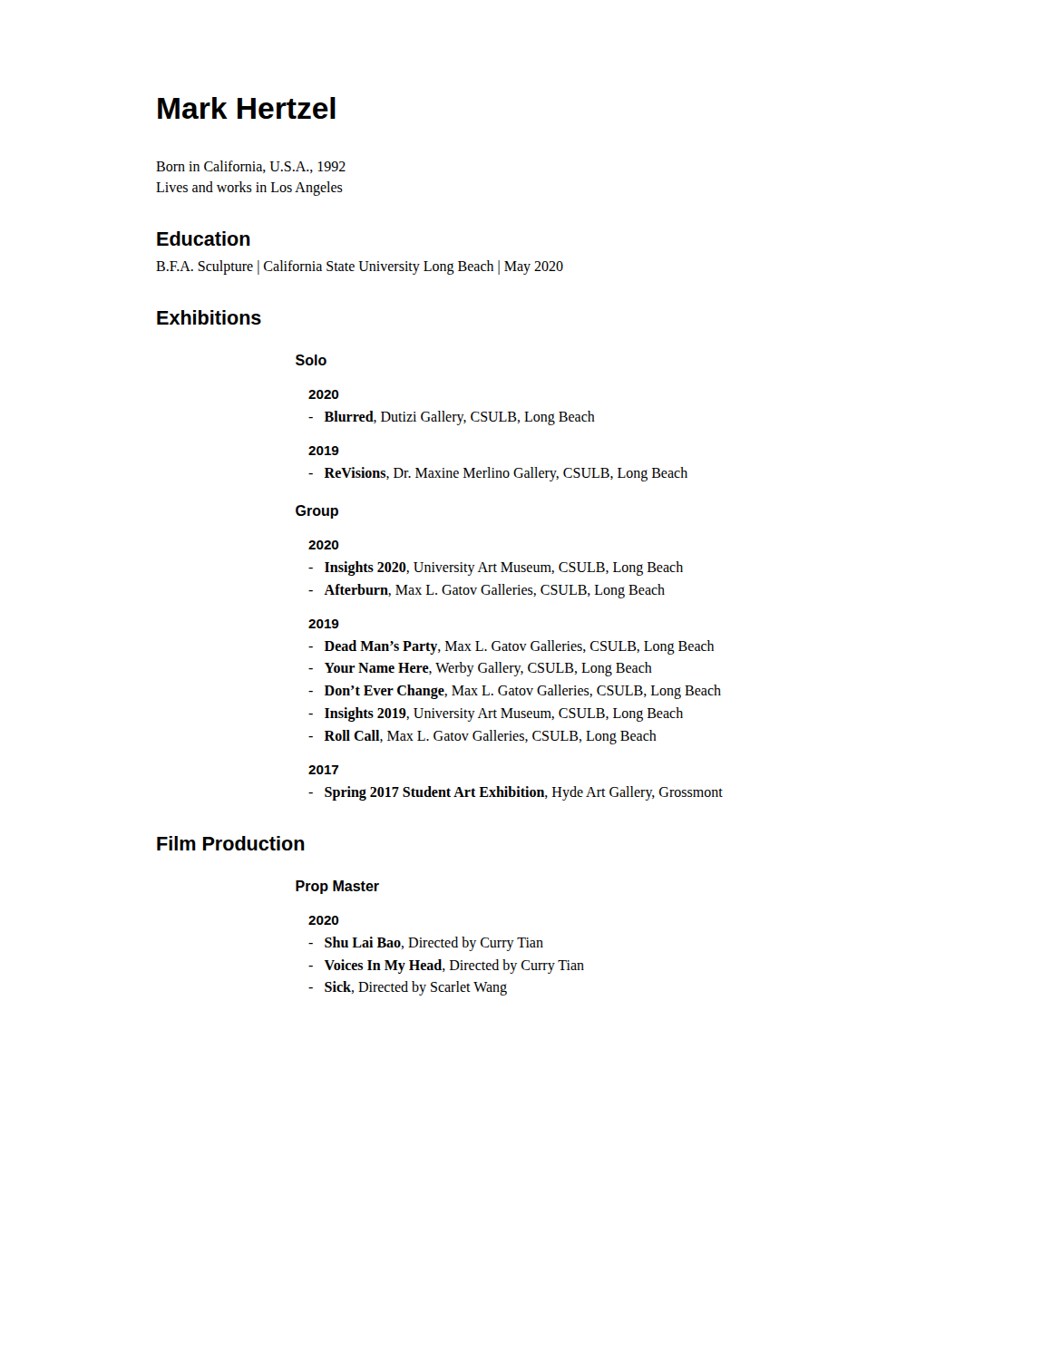Mark Hertzel
Born in California, U.S.A., 1992
Lives and works in Los Angeles
Education
B.F.A. Sculpture | California State University Long Beach | May 2020
Exhibitions
Solo
2020
Blurred, Dutizi Gallery, CSULB, Long Beach
2019
ReVisions, Dr. Maxine Merlino Gallery, CSULB, Long Beach
Group
2020
Insights 2020, University Art Museum, CSULB, Long Beach
Afterburn, Max L. Gatov Galleries, CSULB, Long Beach
2019
Dead Man’s Party, Max L. Gatov Galleries, CSULB, Long Beach
Your Name Here, Werby Gallery, CSULB, Long Beach
Don’t Ever Change, Max L. Gatov Galleries, CSULB, Long Beach
Insights 2019, University Art Museum, CSULB, Long Beach
Roll Call, Max L. Gatov Galleries, CSULB, Long Beach
2017
Spring 2017 Student Art Exhibition, Hyde Art Gallery, Grossmont
Film Production
Prop Master
2020
Shu Lai Bao, Directed by Curry Tian
Voices In My Head, Directed by Curry Tian
Sick, Directed by Scarlet Wang